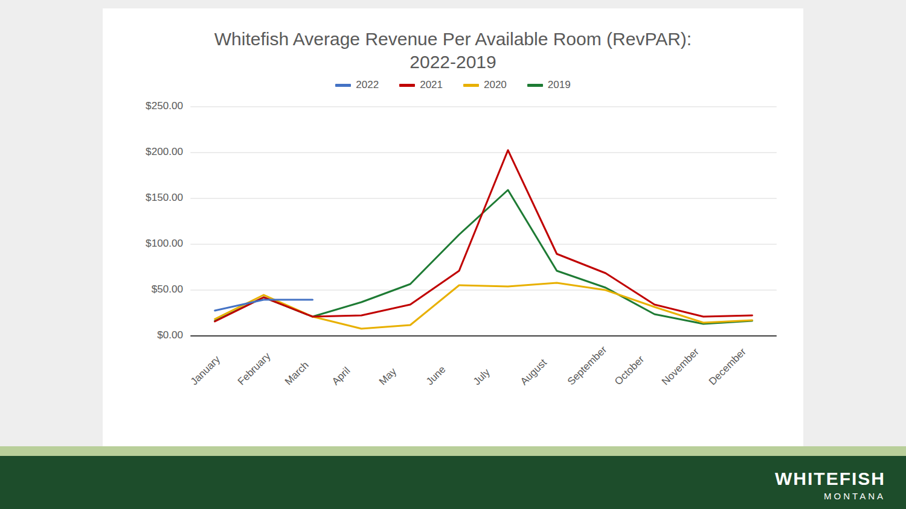Whitefish Average Revenue Per Available Room (RevPAR):
2022-2019
2022
2021
2020
2019
$250.00 $200.00 $150.00 $100.00 $50.00 $0.00
January February March April May June July August September October November December
Data: Smith Travel Research (STR), Graph and Averages Calculated by Whitefish CVB
WHITEFISH
MONTANA